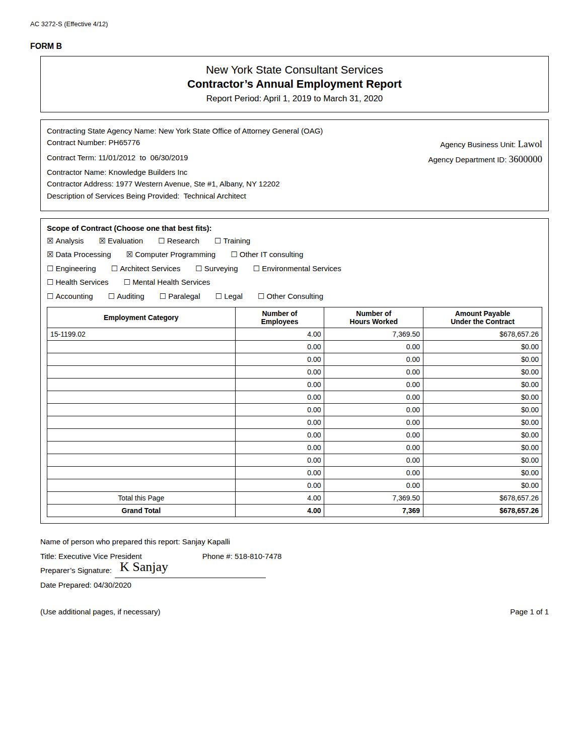AC 3272-S (Effective 4/12)
FORM B
New York State Consultant Services
Contractor’s Annual Employment Report
Report Period: April 1, 2019 to March 31, 2020
Contracting State Agency Name: New York State Office of Attorney General (OAG)
Contract Number: PH65776 Agency Business Unit: Lawol
Contract Term: 11/01/2012 to 06/30/2019 Agency Department ID: 3600000
Contractor Name: Knowledge Builders Inc
Contractor Address: 1977 Western Avenue, Ste #1, Albany, NY 12202
Description of Services Being Provided: Technical Architect
Scope of Contract (Choose one that best fits):
☒Analysis ☒Evaluation ☐Research ☐Training
☒Data Processing ☒Computer Programming ☐Other IT consulting
☐Engineering ☐Architect Services ☐Surveying ☐Environmental Services
☐Health Services ☐Mental Health Services
☐Accounting ☐Auditing ☐Paralegal ☐Legal ☐Other Consulting
| Employment Category | Number of Employees | Number of Hours Worked | Amount Payable Under the Contract |
| --- | --- | --- | --- |
| 15-1199.02 | 4.00 | 7,369.50 | $678,657.26 |
| | 0.00 | 0.00 | $0.00 |
| | 0.00 | 0.00 | $0.00 |
| | 0.00 | 0.00 | $0.00 |
| | 0.00 | 0.00 | $0.00 |
| | 0.00 | 0.00 | $0.00 |
| | 0.00 | 0.00 | $0.00 |
| | 0.00 | 0.00 | $0.00 |
| | 0.00 | 0.00 | $0.00 |
| | 0.00 | 0.00 | $0.00 |
| | 0.00 | 0.00 | $0.00 |
| | 0.00 | 0.00 | $0.00 |
| | 0.00 | 0.00 | $0.00 |
| Total this Page | 4.00 | 7,369.50 | $678,657.26 |
| Grand Total | 4.00 | 7,369 | $678,657.26 |
Name of person who prepared this report: Sanjay Kapalli
Title: Executive Vice President Phone #: 518-810-7478
Preparer’s Signature: K Sanjay
Date Prepared: 04/30/2020
(Use additional pages, if necessary) Page 1 of 1